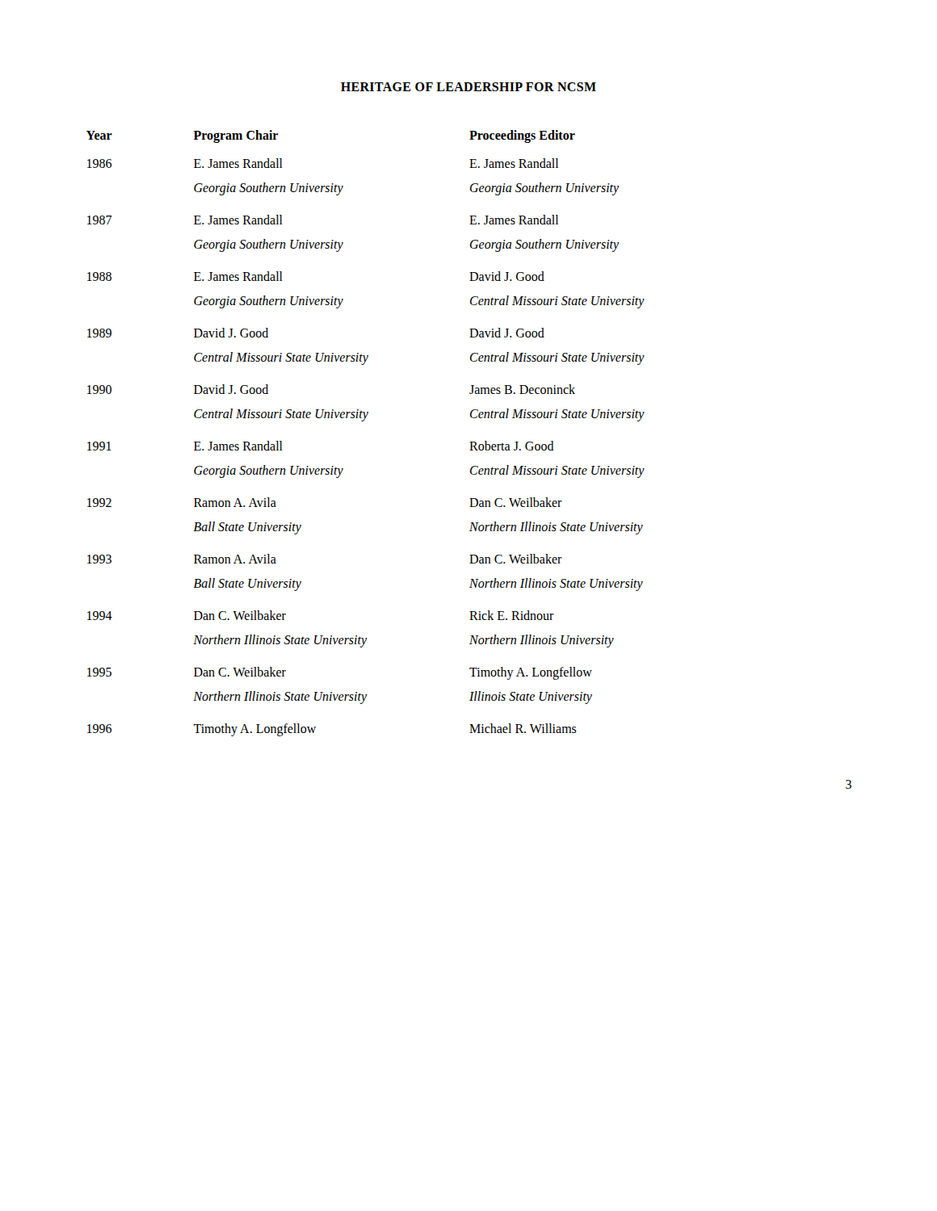HERITAGE OF LEADERSHIP FOR NCSM
| Year | Program Chair | Proceedings Editor |
| --- | --- | --- |
| 1986 | E. James Randall | E. James Randall |
| | Georgia Southern University | Georgia Southern University |
| 1987 | E. James Randall | E. James Randall |
| | Georgia Southern University | Georgia Southern University |
| 1988 | E. James Randall | David J. Good |
| | Georgia Southern University | Central Missouri State University |
| 1989 | David J. Good | David J. Good |
| | Central Missouri State University | Central Missouri State University |
| 1990 | David J. Good | James B. Deconinck |
| | Central Missouri State University | Central Missouri State University |
| 1991 | E. James Randall | Roberta J. Good |
| | Georgia Southern University | Central Missouri State University |
| 1992 | Ramon A. Avila | Dan C. Weilbaker |
| | Ball State University | Northern Illinois State University |
| 1993 | Ramon A. Avila | Dan C. Weilbaker |
| | Ball State University | Northern Illinois State University |
| 1994 | Dan C. Weilbaker | Rick E. Ridnour |
| | Northern Illinois State University | Northern Illinois University |
| 1995 | Dan C. Weilbaker | Timothy A. Longfellow |
| | Northern Illinois State University | Illinois State University |
| 1996 | Timothy A. Longfellow | Michael R. Williams |
3